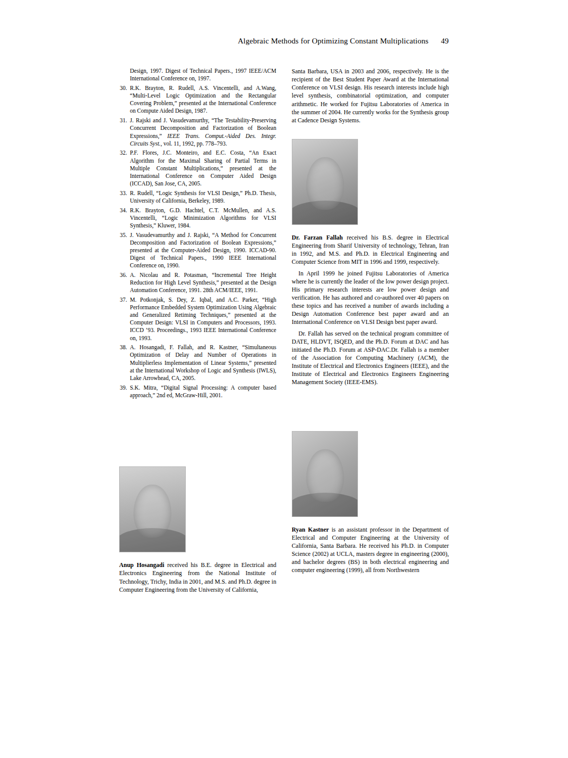Algebraic Methods for Optimizing Constant Multiplications49
Design, 1997. Digest of Technical Papers., 1997 IEEE/ACM International Conference on, 1997.
30. R.K. Brayton, R. Rudell, A.S. Vincentelli, and A.Wang, “Multi-Level Logic Optimization and the Rectangular Covering Problem,” presented at the International Conference on Compute Aided Design, 1987.
31. J. Rajski and J. Vasudevamurthy, “The Testability-Preserving Concurrent Decomposition and Factorization of Boolean Expressions,” IEEE Trans. Comput.-Aided Des. Integr. Circuits Syst., vol. 11, 1992, pp. 778–793.
32. P.F. Flores, J.C. Monteiro, and E.C. Costa, “An Exact Algorithm for the Maximal Sharing of Partial Terms in Multiple Constant Multiplications,” presented at the International Conference on Computer Aided Design (ICCAD), San Jose, CA, 2005.
33. R. Rudell, “Logic Synthesis for VLSI Design,” Ph.D. Thesis, University of California, Berkeley, 1989.
34. R.K. Brayton, G.D. Hachtel, C.T. McMullen, and A.S. Vincentelli, “Logic Minimization Algorithms for VLSI Synthesis,” Kluwer, 1984.
35. J. Vasudevamurthy and J. Rajski, “A Method for Concurrent Decomposition and Factorization of Boolean Expressions,” presented at the Computer-Aided Design, 1990. ICCAD-90. Digest of Technical Papers., 1990 IEEE International Conference on, 1990.
36. A. Nicolau and R. Potasman, “Incremental Tree Height Reduction for High Level Synthesis,” presented at the Design Automation Conference, 1991. 28th ACM/IEEE, 1991.
37. M. Potkonjak, S. Dey, Z. Iqbal, and A.C. Parker, “High Performance Embedded System Optimization Using Algebraic and Generalized Retiming Techniques,” presented at the Computer Design: VLSI in Computers and Processors, 1993. ICCD ’93. Proceedings., 1993 IEEE International Conference on, 1993.
38. A. Hosangadi, F. Fallah, and R. Kastner, “Simultaneous Optimization of Delay and Number of Operations in Multiplierless Implementation of Linear Systems,” presented at the International Workshop of Logic and Synthesis (IWLS), Lake Arrowhead, CA, 2005.
39. S.K. Mitra, “Digital Signal Processing: A computer based approach,” 2nd ed, McGraw-Hill, 2001.
Anup Hosangadi received his B.E. degree in Electrical and Electronics Engineering from the National Institute of Technology, Trichy, India in 2001, and M.S. and Ph.D. degree in Computer Engineering from the University of California,
Santa Barbara, USA in 2003 and 2006, respectively. He is the recipient of the Best Student Paper Award at the International Conference on VLSI design. His research interests include high level synthesis, combinatorial optimization, and computer arithmetic. He worked for Fujitsu Laboratories of America in the summer of 2004. He currently works for the Synthesis group at Cadence Design Systems.
Dr. Farzan Fallah received his B.S. degree in Electrical Engineering from Sharif University of technology, Tehran, Iran in 1992, and M.S. and Ph.D. in Electrical Engineering and Computer Science from MIT in 1996 and 1999, respectively.
In April 1999 he joined Fujitsu Laboratories of America where he is currently the leader of the low power design project. His primary research interests are low power design and verification. He has authored and co-authored over 40 papers on these topics and has received a number of awards including a Design Automation Conference best paper award and an International Conference on VLSI Design best paper award.
Dr. Fallah has served on the technical program committee of DATE, HLDVT, ISQED, and the Ph.D. Forum at DAC and has initiated the Ph.D. Forum at ASP-DAC.Dr. Fallah is a member of the Association for Computing Machinery (ACM), the Institute of Electrical and Electronics Engineers (IEEE), and the Institute of Electrical and Electronics Engineers Engineering Management Society (IEEE-EMS).
Ryan Kastner is an assistant professor in the Department of Electrical and Computer Engineering at the University of California, Santa Barbara. He received his Ph.D. in Computer Science (2002) at UCLA, masters degree in engineering (2000), and bachelor degrees (BS) in both electrical engineering and computer engineering (1999), all from Northwestern